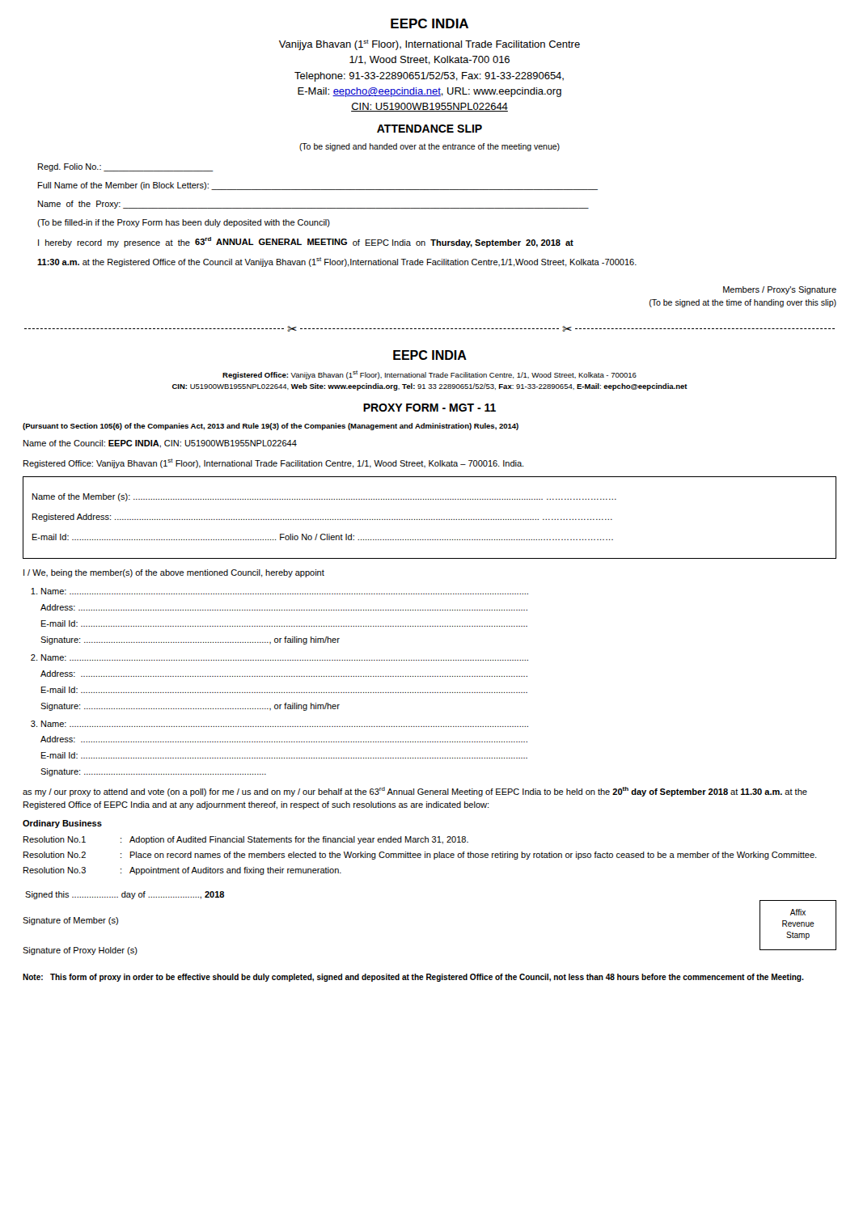EEPC INDIA
Vanijya Bhavan (1st Floor), International Trade Facilitation Centre
1/1, Wood Street, Kolkata-700 016
Telephone: 91-33-22890651/52/53, Fax: 91-33-22890654,
E-Mail: eepcho@eepcindia.net, URL: www.eepcindia.org
CIN: U51900WB1955NPL022644
ATTENDANCE SLIP
(To be signed and handed over at the entrance of the meeting venue)
Regd. Folio No.: ______________________
Full Name of the Member (in Block Letters): ______________________________________________________________________________
Name of the Proxy: ______________________________________________________________________________________________
(To be filled-in if the Proxy Form has been duly deposited with the Council)
I hereby record my presence at the 63rd ANNUAL GENERAL MEETING of EEPC India on Thursday, September 20, 2018 at
11:30 a.m. at the Registered Office of the Council at Vanijya Bhavan (1st Floor),International Trade Facilitation Centre,1/1,Wood Street, Kolkata -700016.
Members / Proxy's Signature
(To be signed at the time of handing over this slip)
✂ ✂
EEPC INDIA
Registered Office: Vanijya Bhavan (1st Floor), International Trade Facilitation Centre, 1/1, Wood Street, Kolkata - 700016
CIN: U51900WB1955NPL022644, Web Site: www.eepcindia.org, Tel: 91 33 22890651/52/53, Fax: 91-33-22890654, E-Mail: eepcho@eepcindia.net
PROXY FORM - MGT - 11
(Pursuant to Section 105(6) of the Companies Act, 2013 and Rule 19(3) of the Companies (Management and Administration) Rules, 2014)
Name of the Council: EEPC INDIA, CIN: U51900WB1955NPL022644
Registered Office: Vanijya Bhavan (1st Floor), International Trade Facilitation Centre, 1/1, Wood Street, Kolkata – 700016. India.
Name of the Member (s): ...................................................................................................................................................................... ……………………
Registered Address: ............................................................................................................................................................................ ……………………
E-mail Id: ................................................................................... Folio No / Client Id: ...........................................................................……………………
I / We, being the member(s) of the above mentioned Council, hereby appoint
Name: ..........................................................................................................................................................................................
Address: ......................................................................................................................................................................................
E-mail Id: .....................................................................................................................................................................................
Signature: ..........................................................................., or failing him/her
Name: ..........................................................................................................................................................................................
Address: .....................................................................................................................................................................................
E-mail Id: .....................................................................................................................................................................................
Signature: ..........................................................................., or failing him/her
Name: ..........................................................................................................................................................................................
Address: .....................................................................................................................................................................................
E-mail Id: .....................................................................................................................................................................................
Signature: ..........................................................................
as my / our proxy to attend and vote (on a poll) for me / us and on my / our behalf at the 63rd Annual General Meeting of EEPC India to be held on the 20th day of September 2018 at 11.30 a.m. at the Registered Office of EEPC India and at any adjournment thereof, in respect of such resolutions as are indicated below:
Ordinary Business
Resolution No.1
:
Adoption of Audited Financial Statements for the financial year ended March 31, 2018.
Resolution No.2
:
Place on record names of the members elected to the Working Committee in place of those retiring by rotation or ipso facto ceased to be a member of the Working Committee.
Resolution No.3
:
Appointment of Auditors and fixing their remuneration.
Signed this ................... day of ....................., 2018
Signature of Member (s)
Affix
Revenue
Stamp
Signature of Proxy Holder (s)
Note: This form of proxy in order to be effective should be duly completed, signed and deposited at the Registered Office of the Council, not less than 48 hours before the commencement of the Meeting.